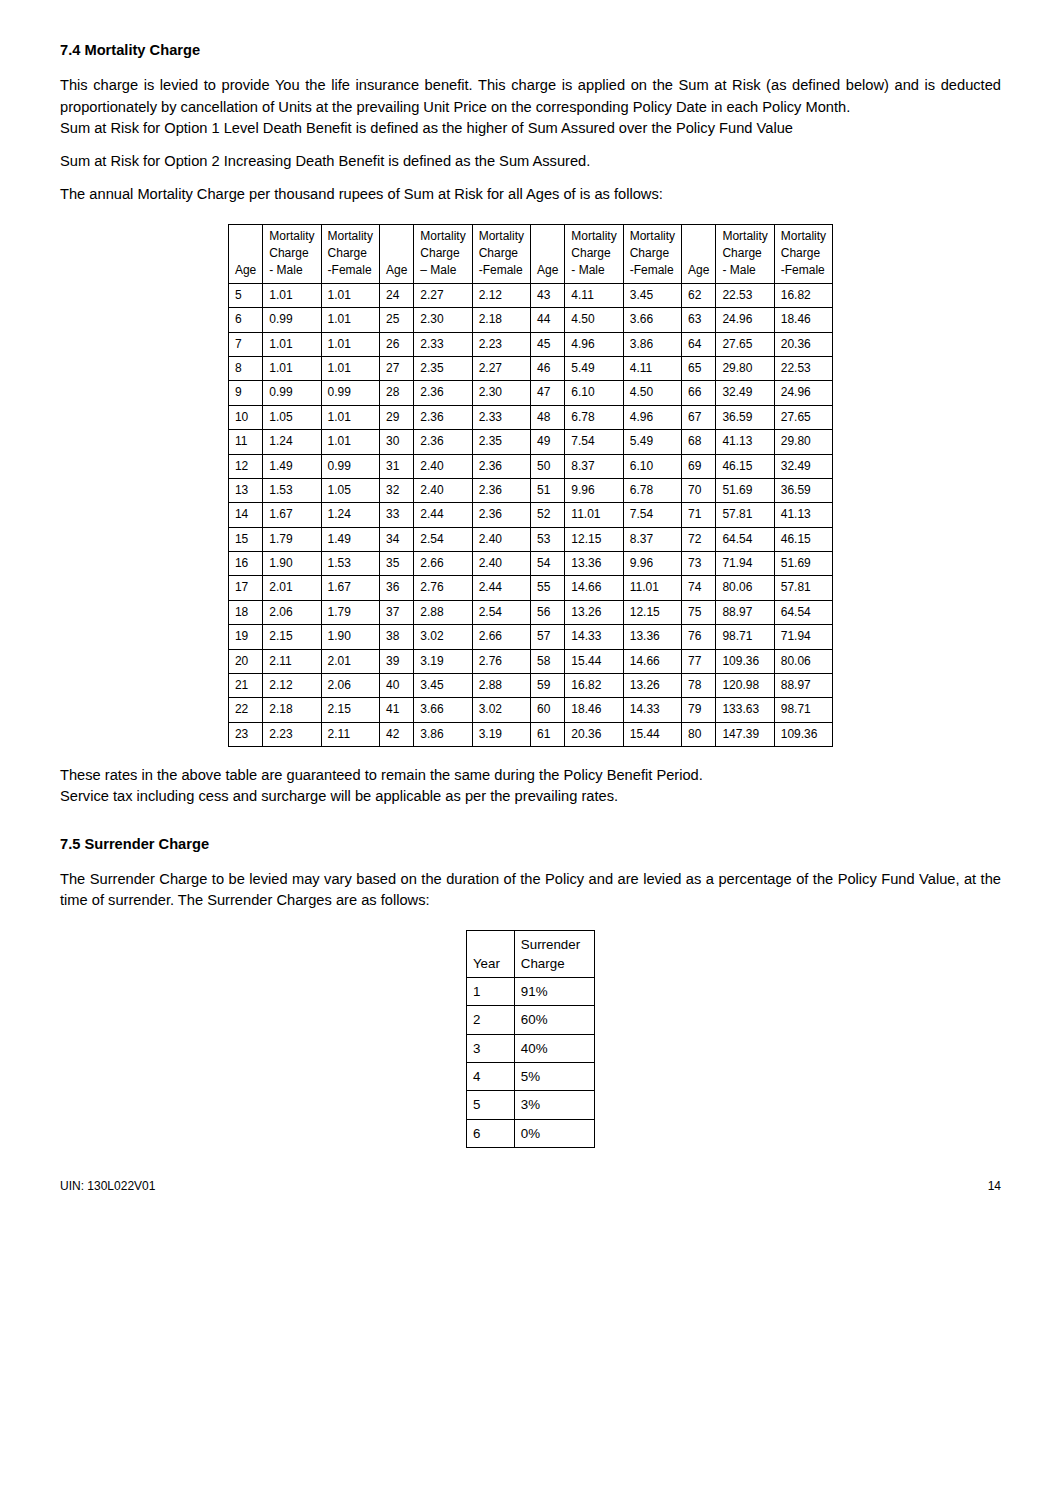7.4 Mortality Charge
This charge is levied to provide You the life insurance benefit. This charge is applied on the Sum at Risk (as defined below) and is deducted proportionately by cancellation of Units at the prevailing Unit Price on the corresponding Policy Date in each Policy Month.
Sum at Risk for Option 1 Level Death Benefit is defined as the higher of Sum Assured over the Policy Fund Value
Sum at Risk for Option 2 Increasing Death Benefit is defined as the Sum Assured.
The annual Mortality Charge per thousand rupees of Sum at Risk for all Ages of is as follows:
| Age | Mortality Charge - Male | Mortality Charge -Female | Age | Mortality Charge – Male | Mortality Charge -Female | Age | Mortality Charge - Male | Mortality Charge -Female | Age | Mortality Charge - Male | Mortality Charge -Female |
| --- | --- | --- | --- | --- | --- | --- | --- | --- | --- | --- | --- |
| 5 | 1.01 | 1.01 | 24 | 2.27 | 2.12 | 43 | 4.11 | 3.45 | 62 | 22.53 | 16.82 |
| 6 | 0.99 | 1.01 | 25 | 2.30 | 2.18 | 44 | 4.50 | 3.66 | 63 | 24.96 | 18.46 |
| 7 | 1.01 | 1.01 | 26 | 2.33 | 2.23 | 45 | 4.96 | 3.86 | 64 | 27.65 | 20.36 |
| 8 | 1.01 | 1.01 | 27 | 2.35 | 2.27 | 46 | 5.49 | 4.11 | 65 | 29.80 | 22.53 |
| 9 | 0.99 | 0.99 | 28 | 2.36 | 2.30 | 47 | 6.10 | 4.50 | 66 | 32.49 | 24.96 |
| 10 | 1.05 | 1.01 | 29 | 2.36 | 2.33 | 48 | 6.78 | 4.96 | 67 | 36.59 | 27.65 |
| 11 | 1.24 | 1.01 | 30 | 2.36 | 2.35 | 49 | 7.54 | 5.49 | 68 | 41.13 | 29.80 |
| 12 | 1.49 | 0.99 | 31 | 2.40 | 2.36 | 50 | 8.37 | 6.10 | 69 | 46.15 | 32.49 |
| 13 | 1.53 | 1.05 | 32 | 2.40 | 2.36 | 51 | 9.96 | 6.78 | 70 | 51.69 | 36.59 |
| 14 | 1.67 | 1.24 | 33 | 2.44 | 2.36 | 52 | 11.01 | 7.54 | 71 | 57.81 | 41.13 |
| 15 | 1.79 | 1.49 | 34 | 2.54 | 2.40 | 53 | 12.15 | 8.37 | 72 | 64.54 | 46.15 |
| 16 | 1.90 | 1.53 | 35 | 2.66 | 2.40 | 54 | 13.36 | 9.96 | 73 | 71.94 | 51.69 |
| 17 | 2.01 | 1.67 | 36 | 2.76 | 2.44 | 55 | 14.66 | 11.01 | 74 | 80.06 | 57.81 |
| 18 | 2.06 | 1.79 | 37 | 2.88 | 2.54 | 56 | 13.26 | 12.15 | 75 | 88.97 | 64.54 |
| 19 | 2.15 | 1.90 | 38 | 3.02 | 2.66 | 57 | 14.33 | 13.36 | 76 | 98.71 | 71.94 |
| 20 | 2.11 | 2.01 | 39 | 3.19 | 2.76 | 58 | 15.44 | 14.66 | 77 | 109.36 | 80.06 |
| 21 | 2.12 | 2.06 | 40 | 3.45 | 2.88 | 59 | 16.82 | 13.26 | 78 | 120.98 | 88.97 |
| 22 | 2.18 | 2.15 | 41 | 3.66 | 3.02 | 60 | 18.46 | 14.33 | 79 | 133.63 | 98.71 |
| 23 | 2.23 | 2.11 | 42 | 3.86 | 3.19 | 61 | 20.36 | 15.44 | 80 | 147.39 | 109.36 |
These rates in the above table are guaranteed to remain the same during the Policy Benefit Period.
Service tax including cess and surcharge will be applicable as per the prevailing rates.
7.5 Surrender Charge
The Surrender Charge to be levied may vary based on the duration of the Policy and are levied as a percentage of the Policy Fund Value, at the time of surrender. The Surrender Charges are as follows:
| Year | Surrender Charge |
| --- | --- |
| 1 | 91% |
| 2 | 60% |
| 3 | 40% |
| 4 | 5% |
| 5 | 3% |
| 6 | 0% |
UIN: 130L022V01 14